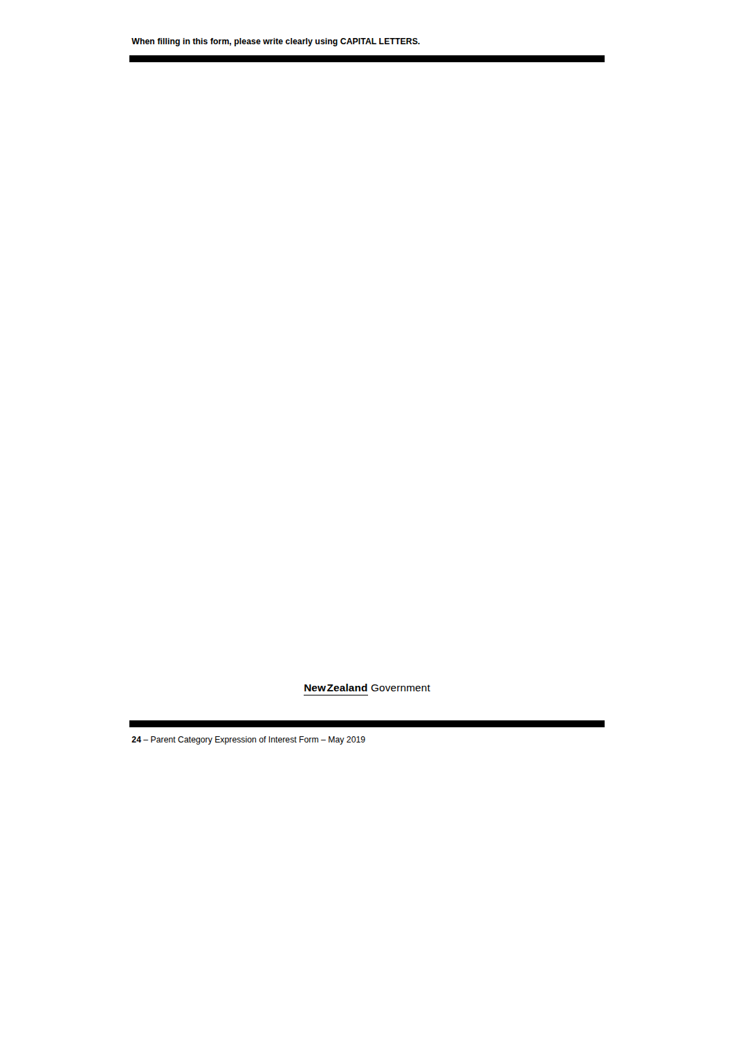When filling in this form, please write clearly using CAPITAL LETTERS.
New Zealand Government
24 – Parent Category Expression of Interest Form – May 2019